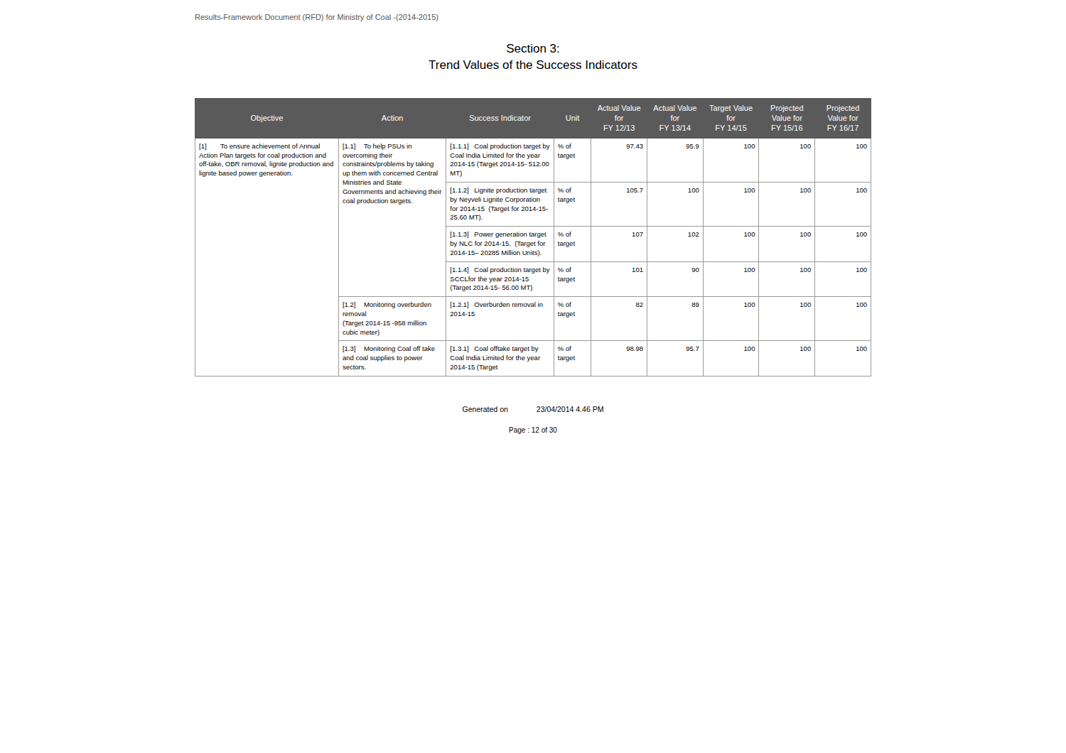Results-Framework Document (RFD) for Ministry of Coal -(2014-2015)
Section 3:
Trend Values of the Success Indicators
| Objective | Action | Success Indicator | Unit | Actual Value for FY 12/13 | Actual Value for FY 13/14 | Target Value for FY 14/15 | Projected Value for FY 15/16 | Projected Value for FY 16/17 |
| --- | --- | --- | --- | --- | --- | --- | --- | --- |
| [1] To ensure achievement of Annual Action Plan targets for coal production and off-take, OBR removal, lignite production and lignite based power generation. | [1.1] To help PSUs in overcoming their constraints/problems by taking up them with concerned Central Ministries and State Governments and achieving their coal production targets. | [1.1.1] Coal production target by Coal India Limited for the year 2014-15 (Target 2014-15- 512.00 MT) | % of target | 97.43 | 95.9 | 100 | 100 | 100 |
| [1.1.2] Lignite production target by Neyveli Lignite Corporation for 2014-15 (Target for 2014-15- 25.60 MT). | % of target | 105.7 | 100 | 100 | 100 | 100 |
| [1.1.3] Power generation target by NLC for 2014-15. (Target for 2014-15– 20285 Million Units). | % of target | 107 | 102 | 100 | 100 | 100 |
| [1.1.4] Coal production target by SCCLfor the year 2014-15 (Target 2014-15- 56.00 MT) | % of target | 101 | 90 | 100 | 100 | 100 |
| [1.2] Monitoring overburden removal (Target 2014-15 -958 million cubic meter) | [1.2.1] Overburden removal in 2014-15 | % of target | 82 | 89 | 100 | 100 | 100 |
| [1.3] Monitoring Coal off take and coal supplies to power sectors. | [1.3.1] Coal offtake target by Coal India Limited for the year 2014-15 (Target | % of target | 98.98 | 95.7 | 100 | 100 | 100 |
Generated on23/04/2014 4.46 PM
Page : 12 of 30